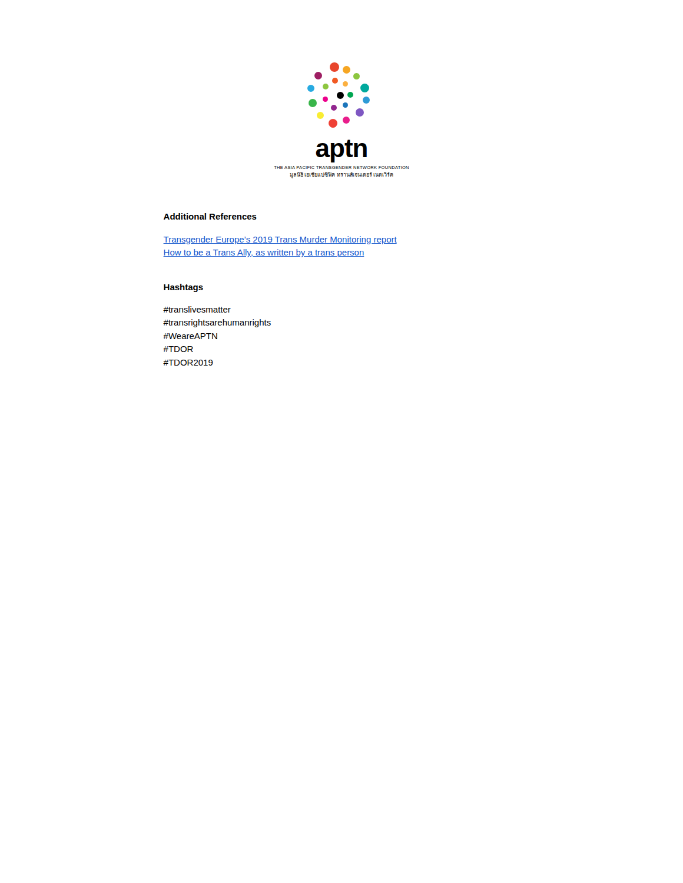aptn
THE ASIA PACIFIC TRANSGENDER NETWORK FOUNDATION
มูลนิธิ เอเชียแปซิฟิค ทรานส์เจนเดอร์ เนตเวิร์ค
Additional References
Transgender Europe’s 2019 Trans Murder Monitoring report How to be a Trans Ally, as written by a trans person
Hashtags
#translivesmatter
#transrightsarehumanrights
#WeareAPTN
#TDOR
#TDOR2019